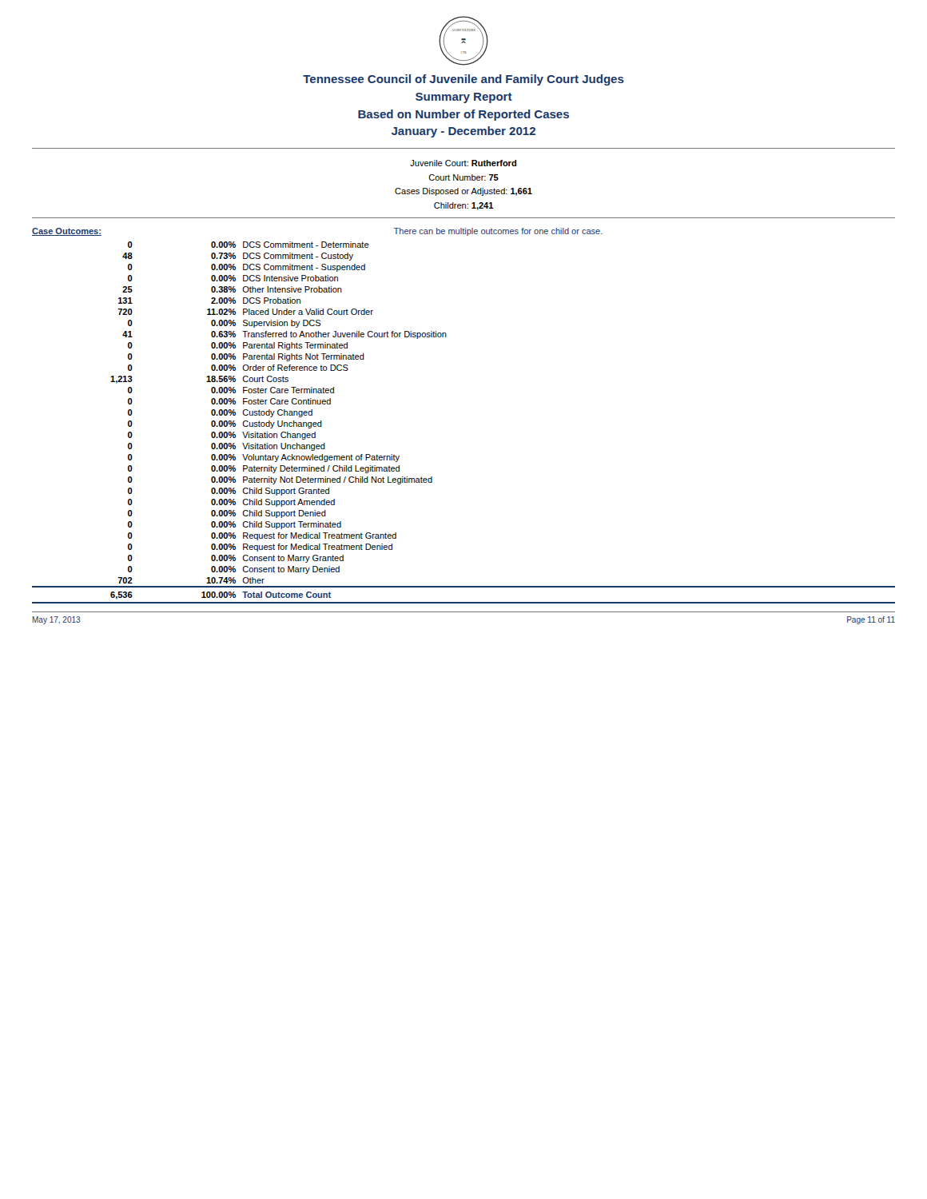Tennessee Council of Juvenile and Family Court Judges
Summary Report
Based on Number of Reported Cases
January - December 2012
Juvenile Court: Rutherford
Court Number: 75
Cases Disposed or Adjusted: 1,661
Children: 1,241
Case Outcomes: There can be multiple outcomes for one child or case.
| 0 | 0.00% | DCS Commitment - Determinate |
| 48 | 0.73% | DCS Commitment - Custody |
| 0 | 0.00% | DCS Commitment - Suspended |
| 0 | 0.00% | DCS Intensive Probation |
| 25 | 0.38% | Other Intensive Probation |
| 131 | 2.00% | DCS Probation |
| 720 | 11.02% | Placed Under a Valid Court Order |
| 0 | 0.00% | Supervision by DCS |
| 41 | 0.63% | Transferred to Another Juvenile Court for Disposition |
| 0 | 0.00% | Parental Rights Terminated |
| 0 | 0.00% | Parental Rights Not Terminated |
| 0 | 0.00% | Order of Reference to DCS |
| 1,213 | 18.56% | Court Costs |
| 0 | 0.00% | Foster Care Terminated |
| 0 | 0.00% | Foster Care Continued |
| 0 | 0.00% | Custody Changed |
| 0 | 0.00% | Custody Unchanged |
| 0 | 0.00% | Visitation Changed |
| 0 | 0.00% | Visitation Unchanged |
| 0 | 0.00% | Voluntary Acknowledgement of Paternity |
| 0 | 0.00% | Paternity Determined / Child Legitimated |
| 0 | 0.00% | Paternity Not Determined / Child Not Legitimated |
| 0 | 0.00% | Child Support Granted |
| 0 | 0.00% | Child Support Amended |
| 0 | 0.00% | Child Support Denied |
| 0 | 0.00% | Child Support Terminated |
| 0 | 0.00% | Request for Medical Treatment Granted |
| 0 | 0.00% | Request for Medical Treatment Denied |
| 0 | 0.00% | Consent to Marry Granted |
| 0 | 0.00% | Consent to Marry Denied |
| 702 | 10.74% | Other |
| 6,536 | 100.00% | Total Outcome Count |
May 17, 2013 Page 11 of 11